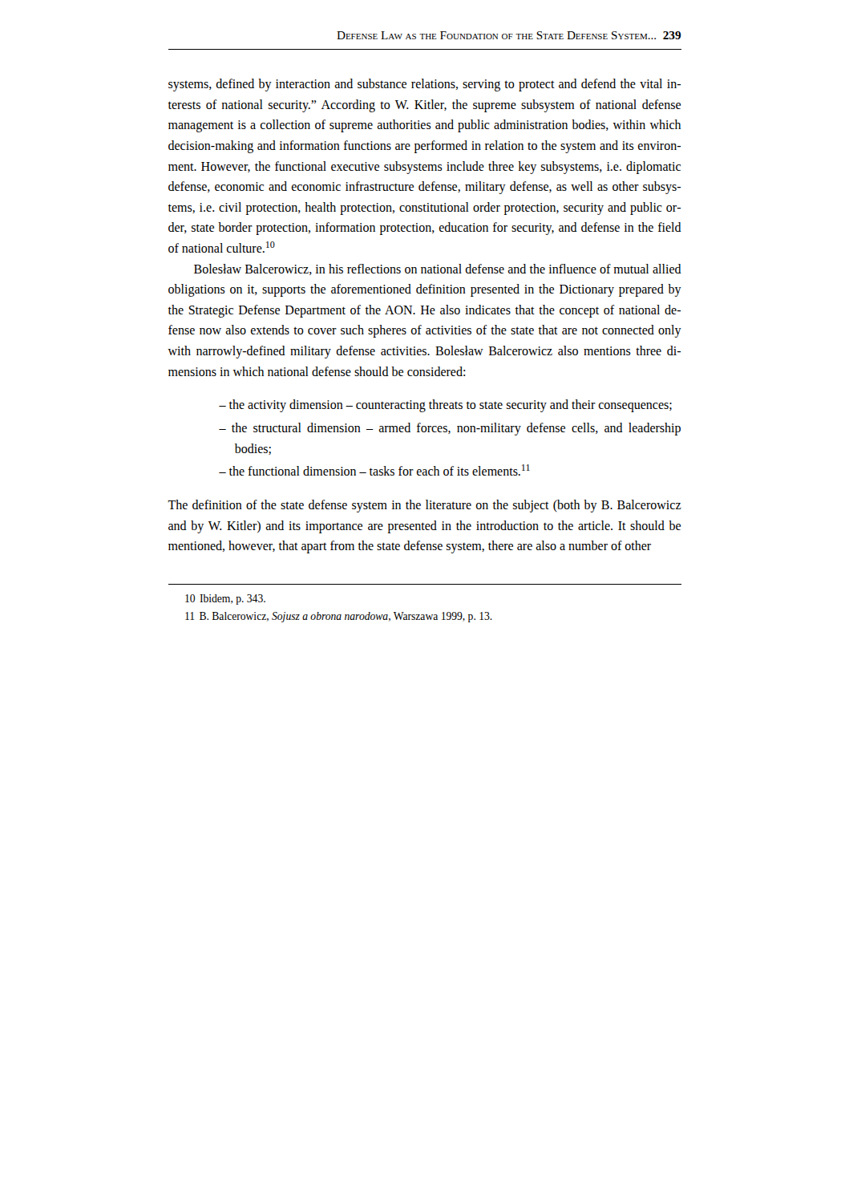Defense Law as the Foundation of the State Defense System...239
systems, defined by interaction and substance relations, serving to protect and defend the vital interests of national security.” According to W. Kitler, the supreme subsystem of national defense management is a collection of supreme authorities and public administration bodies, within which decision-making and information functions are performed in relation to the system and its environment. However, the functional executive subsystems include three key subsystems, i.e. diplomatic defense, economic and economic infrastructure defense, military defense, as well as other subsystems, i.e. civil protection, health protection, constitutional order protection, security and public order, state border protection, information protection, education for security, and defense in the field of national culture.10
Bolesław Balcerowicz, in his reflections on national defense and the influence of mutual allied obligations on it, supports the aforementioned definition presented in the Dictionary prepared by the Strategic Defense Department of the AON. He also indicates that the concept of national defense now also extends to cover such spheres of activities of the state that are not connected only with narrowly-defined military defense activities. Bolesław Balcerowicz also mentions three dimensions in which national defense should be considered:
– the activity dimension – counteracting threats to state security and their consequences;
– the structural dimension – armed forces, non-military defense cells, and leadership bodies;
– the functional dimension – tasks for each of its elements.11
The definition of the state defense system in the literature on the subject (both by B. Balcerowicz and by W. Kitler) and its importance are presented in the introduction to the article. It should be mentioned, however, that apart from the state defense system, there are also a number of other
10 Ibidem, p. 343.
11 B. Balcerowicz, Sojusz a obrona narodowa, Warszawa 1999, p. 13.